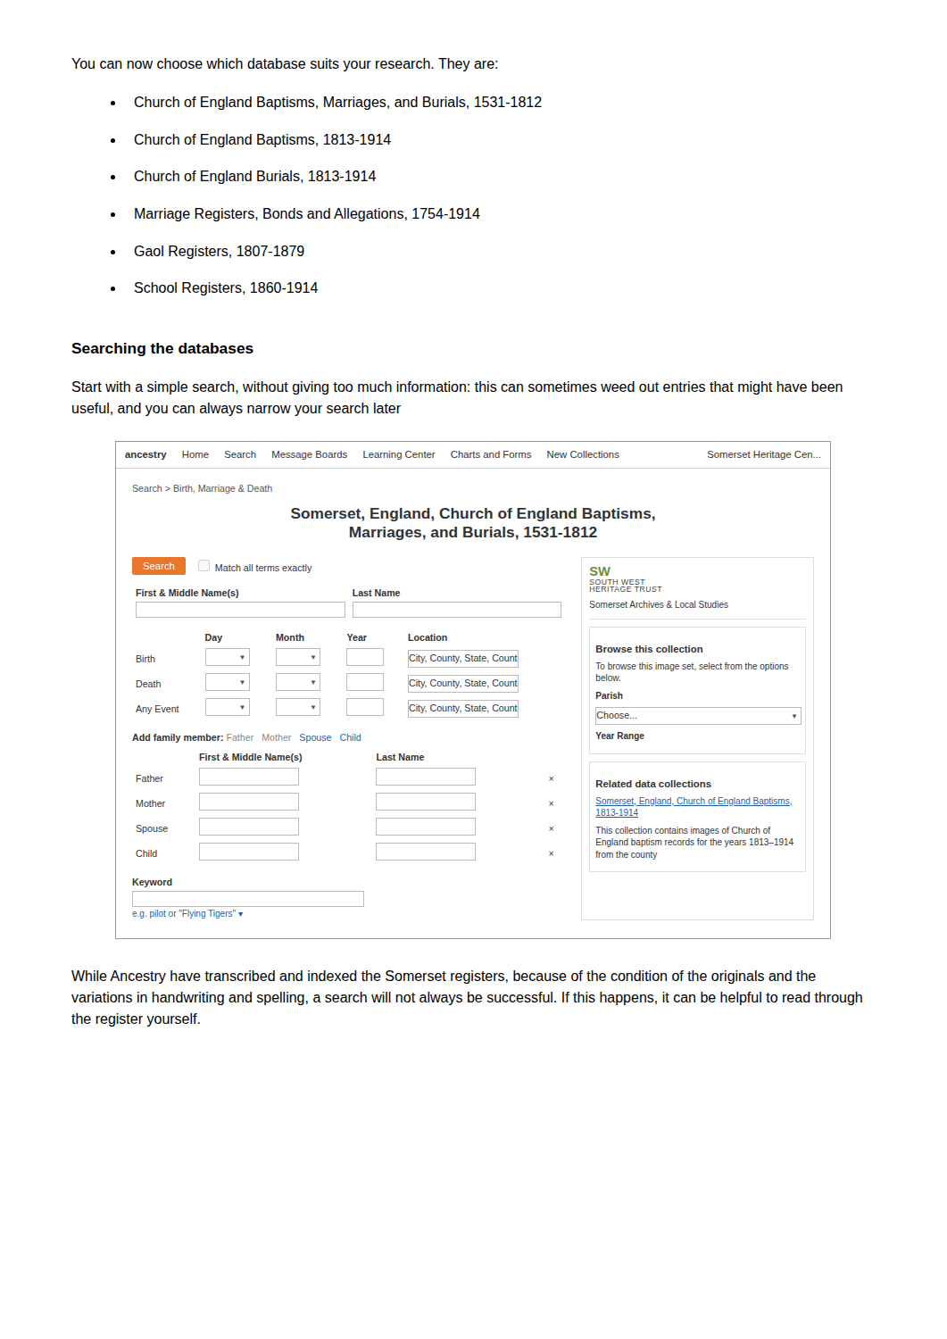You can now choose which database suits your research. They are:
Church of England Baptisms, Marriages, and Burials, 1531-1812
Church of England Baptisms, 1813-1914
Church of England Burials, 1813-1914
Marriage Registers, Bonds and Allegations, 1754-1914
Gaol Registers, 1807-1879
School Registers, 1860-1914
Searching the databases
Start with a simple search, without giving too much information: this can sometimes weed out entries that might have been useful, and you can always narrow your search later
ancestry Home Search Message Boards Learning Center Charts and Forms New Collections
Somerset Heritage Cen...
Search > Birth, Marriage & Death
Somerset, England, Church of England Baptisms,
Marriages, and Burials, 1531-1812
Search Match all terms exactly
| First & Middle Name(s) | Last Name |
| | Day | Month | Year | Location |
| --- | --- | --- | --- | --- |
| Birth | | | | City, County, State, Count |
| Death | | | | City, County, State, Count |
| Any Event | | | | City, County, State, Count |
Add family member: Father Mother Spouse Child
| | First & Middle Name(s) | Last Name | |
| --- | --- | --- | --- |
| Father | | | × |
| Mother | | | × |
| Spouse | | | × |
| Child | | | × |
Keyword
e.g. pilot or "Flying Tigers" ▾
SW SOUTH WEST
HERITAGE TRUST
Somerset Archives & Local Studies
Browse this collection
To browse this image set, select from the options below.
Parish
Choose...
Year Range
Related data collections
Somerset, England, Church of England Baptisms, 1813-1914
This collection contains images of Church of England baptism records for the years 1813–1914 from the county
While Ancestry have transcribed and indexed the Somerset registers, because of the condition of the originals and the variations in handwriting and spelling, a search will not always be successful. If this happens, it can be helpful to read through the register yourself.